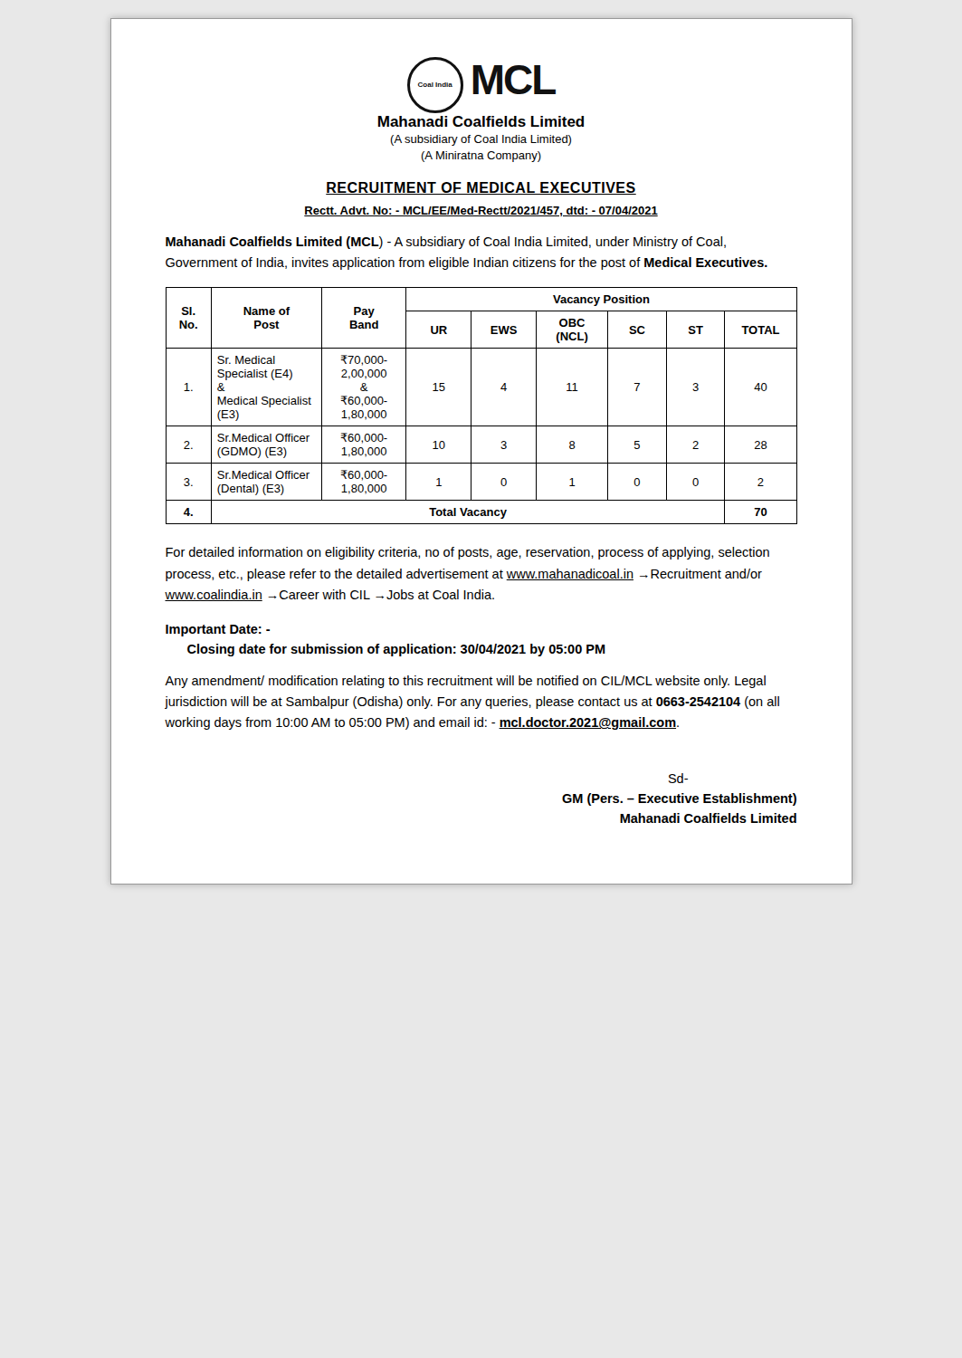Coal India MCL
Mahanadi Coalfields Limited
(A subsidiary of Coal India Limited)
(A Miniratna Company)
RECRUITMENT OF MEDICAL EXECUTIVES
Rectt. Advt. No: - MCL/EE/Med-Rectt/2021/457, dtd: - 07/04/2021
Mahanadi Coalfields Limited (MCL) - A subsidiary of Coal India Limited, under Ministry of Coal, Government of India, invites application from eligible Indian citizens for the post of Medical Executives.
| Sl. No. | Name of Post | Pay Band | Vacancy Position |
| --- | --- | --- | --- |
| UR | EWS | OBC (NCL) | SC | ST | TOTAL |
| 1. | Sr. Medical Specialist (E4) & Medical Specialist (E3) | ₹70,000-2,00,000 & ₹60,000-1,80,000 | 15 | 4 | 11 | 7 | 3 | 40 |
| 2. | Sr.Medical Officer (GDMO) (E3) | ₹60,000-1,80,000 | 10 | 3 | 8 | 5 | 2 | 28 |
| 3. | Sr.Medical Officer (Dental) (E3) | ₹60,000-1,80,000 | 1 | 0 | 1 | 0 | 0 | 2 |
| 4. | Total Vacancy | 70 |
For detailed information on eligibility criteria, no of posts, age, reservation, process of applying, selection process, etc., please refer to the detailed advertisement at www.mahanadicoal.in →Recruitment and/or www.coalindia.in →Career with CIL →Jobs at Coal India.
Important Date: -
Closing date for submission of application: 30/04/2021 by 05:00 PM
Any amendment/ modification relating to this recruitment will be notified on CIL/MCL website only. Legal jurisdiction will be at Sambalpur (Odisha) only. For any queries, please contact us at 0663-2542104 (on all working days from 10:00 AM to 05:00 PM) and email id: - mcl.doctor.2021@gmail.com.
Sd-
GM (Pers. – Executive Establishment)
Mahanadi Coalfields Limited